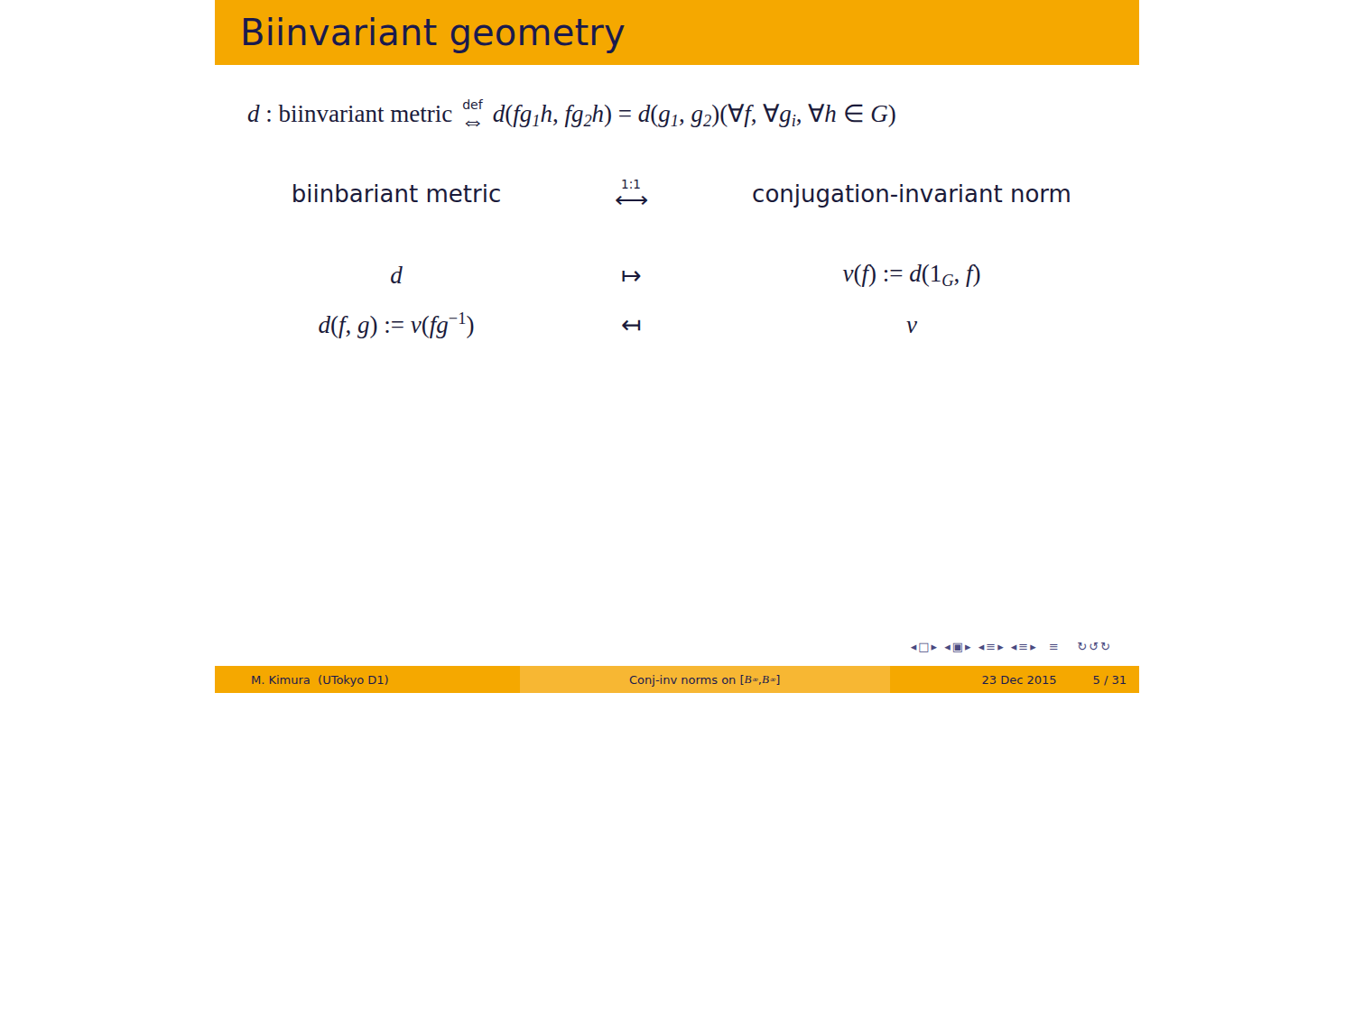Biinvariant geometry
d : biinvariant metric def⇔ d(fg 1 h, fg 2 h) = d(g 1, g 2)(∀f, ∀gi, ∀h ∈ G)
biinbariant metric
1:1⟷
conjugation-invariant norm
d
↦
ν(f) := d(1G, f)
d(f, g) := ν(fg−1)
↤
ν
◂□▸ ◂▣▸ ◂≡▸ ◂≡▸ ≡ ↻↺↻
M. Kimura (UTokyo D1)
Conj-inv norms on [B∞, B∞]
23 Dec 20155 / 31